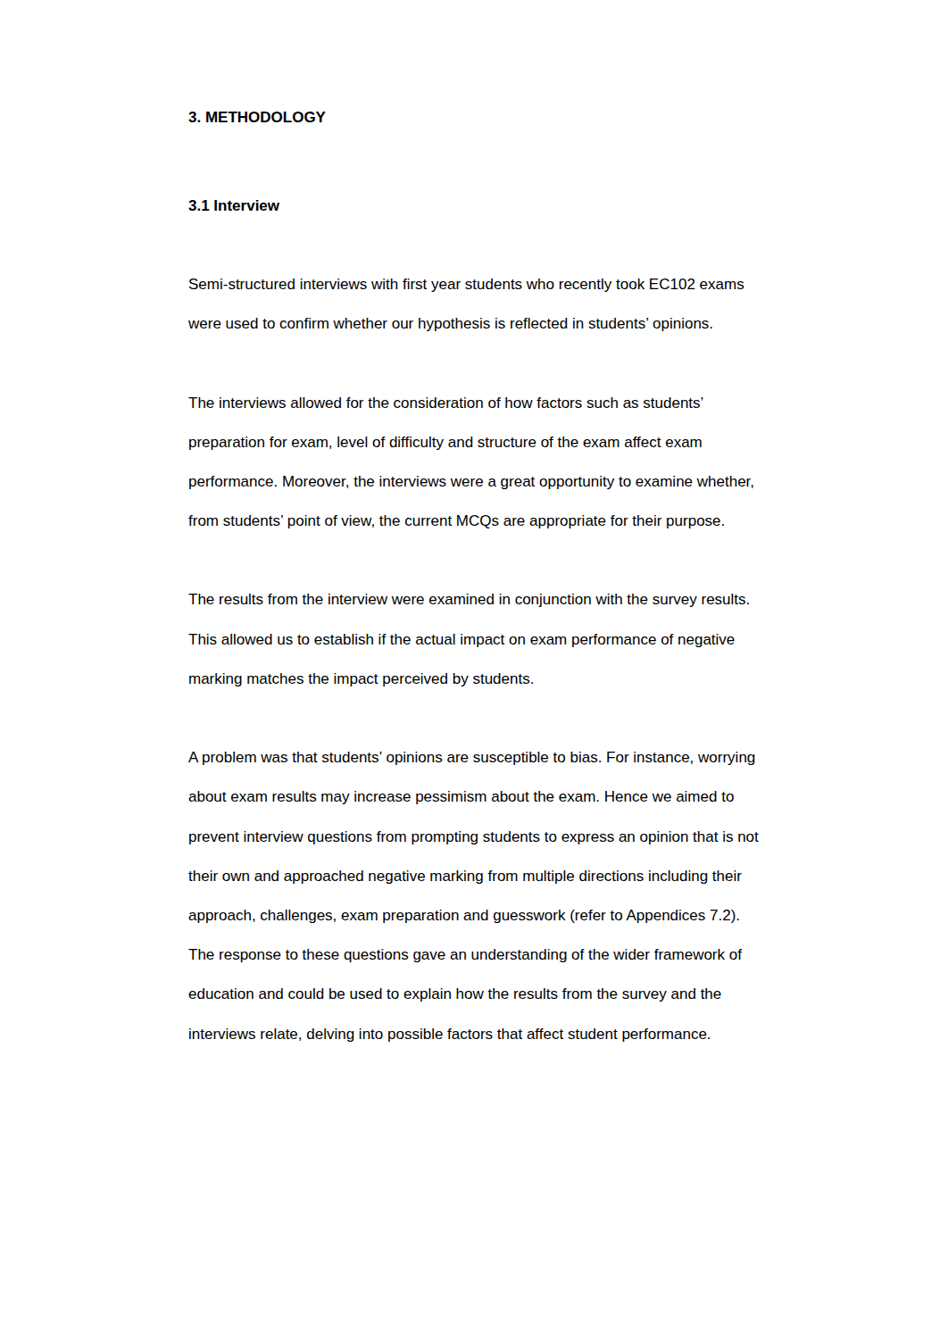3. METHODOLOGY
3.1 Interview
Semi-structured interviews with first year students who recently took EC102 exams were used to confirm whether our hypothesis is reflected in students’ opinions.
The interviews allowed for the consideration of how factors such as students’ preparation for exam, level of difficulty and structure of the exam affect exam performance. Moreover, the interviews were a great opportunity to examine whether, from students’ point of view, the current MCQs are appropriate for their purpose.
The results from the interview were examined in conjunction with the survey results. This allowed us to establish if the actual impact on exam performance of negative marking matches the impact perceived by students.
A problem was that students’ opinions are susceptible to bias. For instance, worrying about exam results may increase pessimism about the exam. Hence we aimed to prevent interview questions from prompting students to express an opinion that is not their own and approached negative marking from multiple directions including their approach, challenges, exam preparation and guesswork (refer to Appendices 7.2). The response to these questions gave an understanding of the wider framework of education and could be used to explain how the results from the survey and the interviews relate, delving into possible factors that affect student performance.